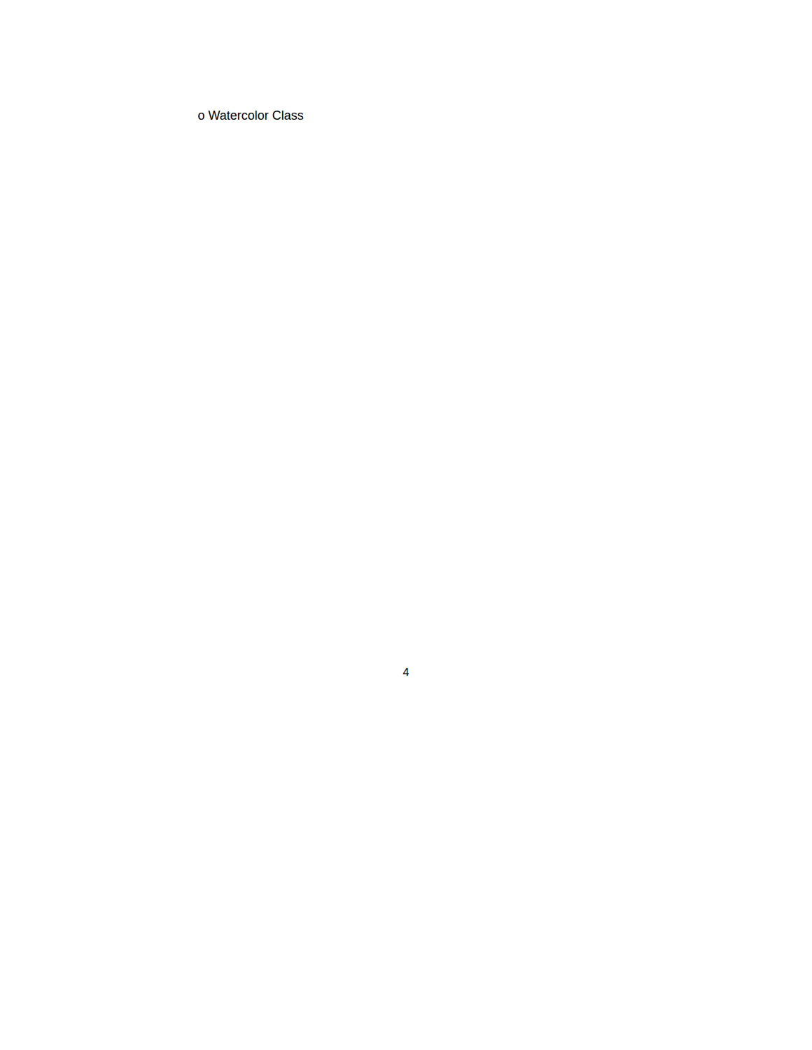o Watercolor Class
4